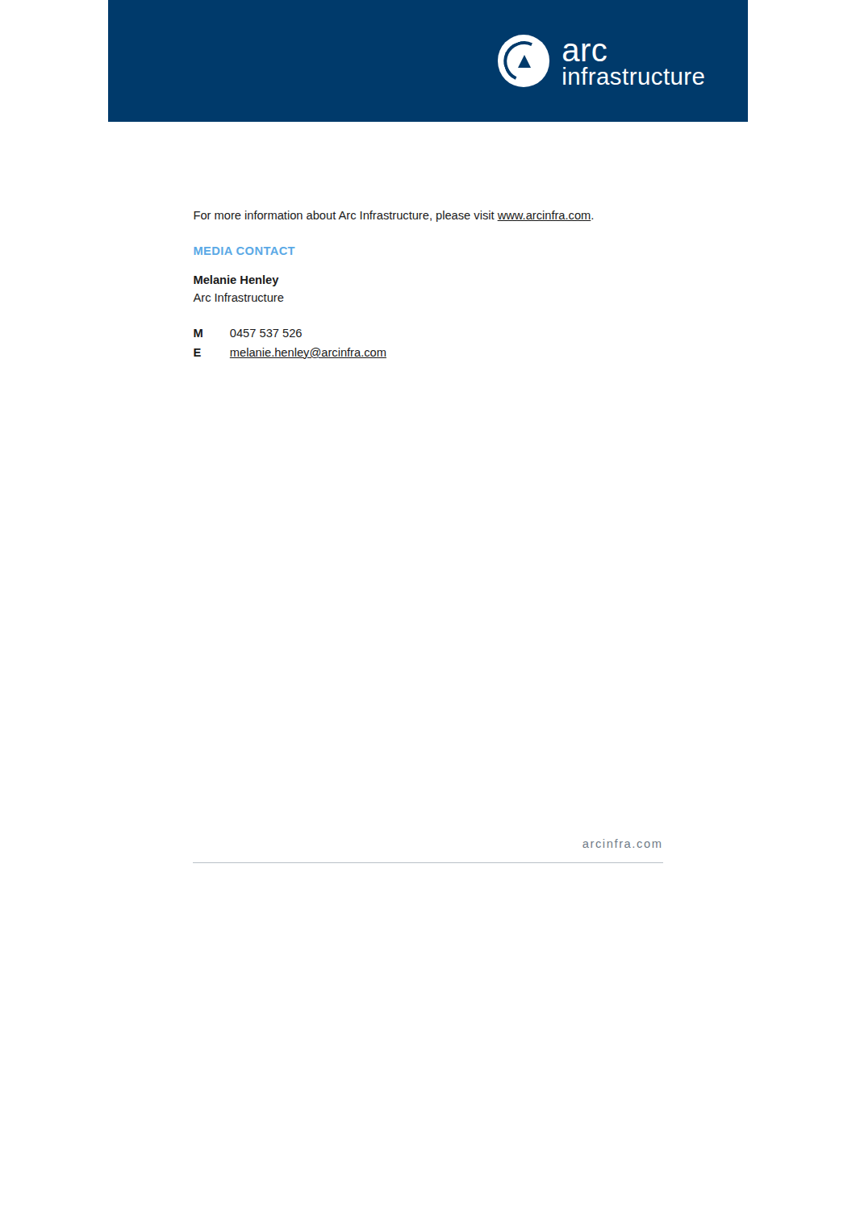arc infrastructure
For more information about Arc Infrastructure, please visit www.arcinfra.com.
Media Contact
Melanie Henley
Arc Infrastructure
| M | 0457 537 526 |
| E | melanie.henley@arcinfra.com |
arcinfra.com